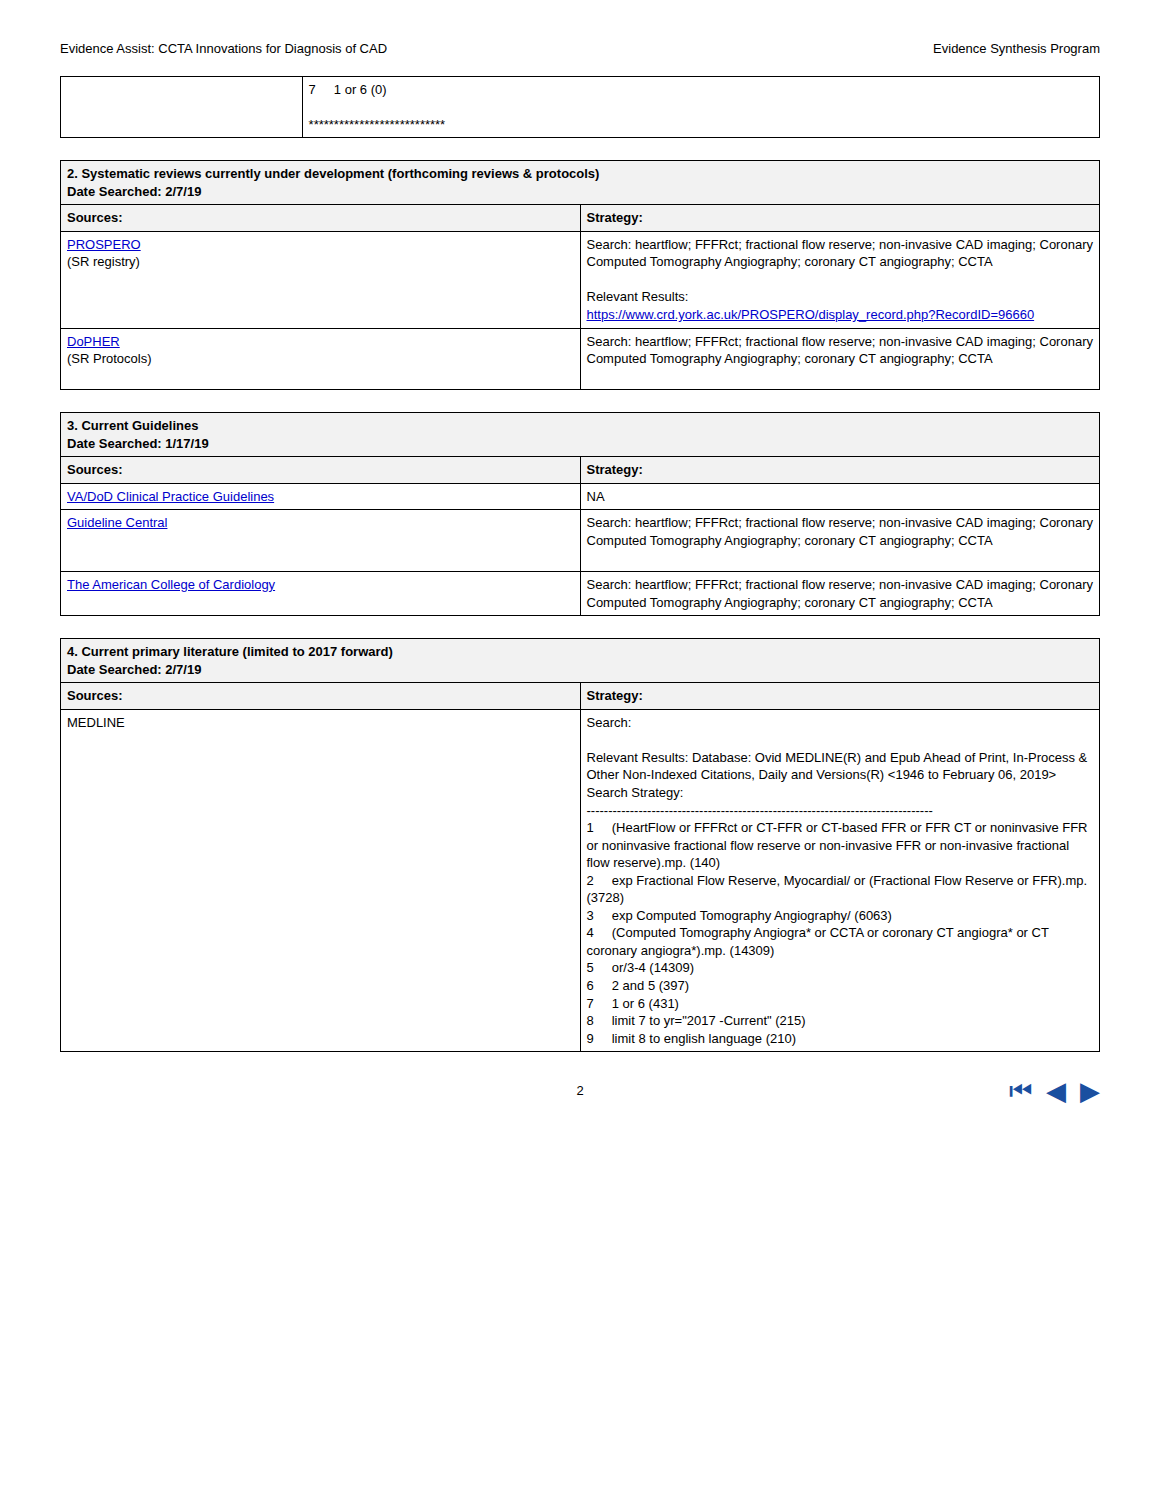Evidence Assist: CCTA Innovations for Diagnosis of CAD
Evidence Synthesis Program
| | 7 1 or 6 (0) *************************** |
| 2. Systematic reviews currently under development (forthcoming reviews & protocols) Date Searched: 2/7/19 |
| Sources: | Strategy: |
| PROSPERO (SR registry) | Search: heartflow; FFFRct; fractional flow reserve; non-invasive CAD imaging; Coronary Computed Tomography Angiography; coronary CT angiography; CCTA Relevant Results: https://www.crd.york.ac.uk/PROSPERO/display_record.php?RecordID=96660 |
| DoPHER (SR Protocols) | Search: heartflow; FFFRct; fractional flow reserve; non-invasive CAD imaging; Coronary Computed Tomography Angiography; coronary CT angiography; CCTA |
| 3. Current Guidelines Date Searched: 1/17/19 |
| Sources: | Strategy: |
| VA/DoD Clinical Practice Guidelines | NA |
| Guideline Central | Search: heartflow; FFFRct; fractional flow reserve; non-invasive CAD imaging; Coronary Computed Tomography Angiography; coronary CT angiography; CCTA |
| The American College of Cardiology | Search: heartflow; FFFRct; fractional flow reserve; non-invasive CAD imaging; Coronary Computed Tomography Angiography; coronary CT angiography; CCTA |
| 4. Current primary literature (limited to 2017 forward) Date Searched: 2/7/19 |
| Sources: | Strategy: |
| MEDLINE | Search: Relevant Results: Database: Ovid MEDLINE(R) and Epub Ahead of Print, In-Process & Other Non-Indexed Citations, Daily and Versions(R) <1946 to February 06, 2019> Search Strategy: -------------------------------------------------------------------------------- 1 (HeartFlow or FFFRct or CT-FFR or CT-based FFR or FFR CT or noninvasive FFR or noninvasive fractional flow reserve or non-invasive FFR or non-invasive fractional flow reserve).mp. (140) 2 exp Fractional Flow Reserve, Myocardial/ or (Fractional Flow Reserve or FFR).mp. (3728) 3 exp Computed Tomography Angiography/ (6063) 4 (Computed Tomography Angiogra* or CCTA or coronary CT angiogra* or CT coronary angiogra*).mp. (14309) 5 or/3-4 (14309) 6 2 and 5 (397) 7 1 or 6 (431) 8 limit 7 to yr="2017 -Current" (215) 9 limit 8 to english language (210) |
2
⏮ ◀ ▶